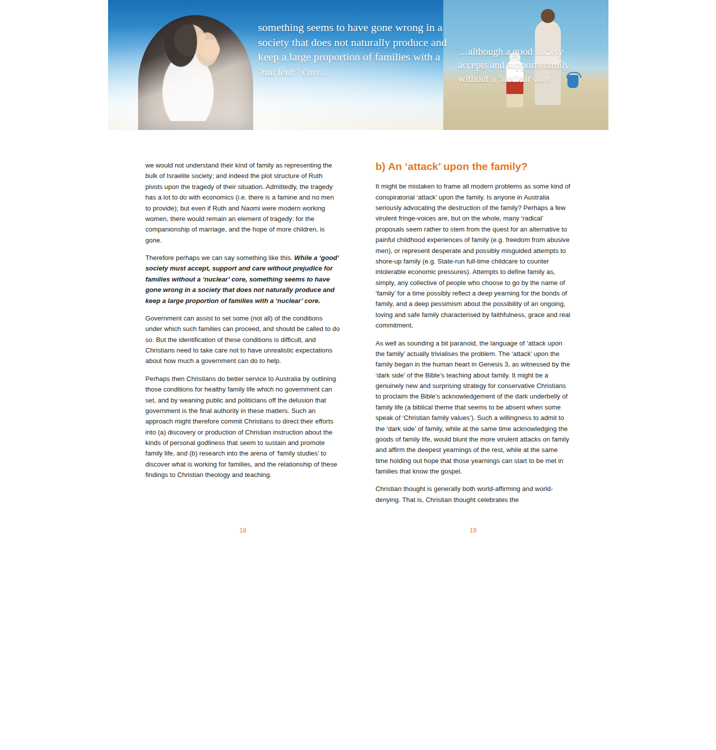something seems to have gone wrong in a society that does not naturally produce and keep a large proportion of families with a ‘nuclear’ core…
…although a good society accepts and supports family without a ‘nuclear core’
we would not understand their kind of family as representing the bulk of Israelite society; and indeed the plot structure of Ruth pivots upon the tragedy of their situation. Admittedly, the tragedy has a lot to do with economics (i.e. there is a famine and no men to provide); but even if Ruth and Naomi were modern working women, there would remain an element of tragedy: for the companionship of marriage, and the hope of more children, is gone.
Therefore perhaps we can say something like this. While a ‘good’ society must accept, support and care without prejudice for families without a ‘nuclear’ core, something seems to have gone wrong in a society that does not naturally produce and keep a large proportion of families with a ‘nuclear’ core.
Government can assist to set some (not all) of the conditions under which such families can proceed, and should be called to do so. But the identification of these conditions is difficult, and Christians need to take care not to have unrealistic expectations about how much a government can do to help.
Perhaps then Christians do better service to Australia by outlining those conditions for healthy family life which no government can set, and by weaning public and politicians off the delusion that government is the final authority in these matters. Such an approach might therefore commit Christians to direct their efforts into (a) discovery or production of Christian instruction about the kinds of personal godliness that seem to sustain and promote family life, and (b) research into the arena of ‘family studies’ to discover what is working for families, and the relationship of these findings to Christian theology and teaching.
b) An ‘attack’ upon the family?
It might be mistaken to frame all modern problems as some kind of conspiratorial ‘attack’ upon the family. Is anyone in Australia seriously advocating the destruction of the family? Perhaps a few virulent fringe-voices are, but on the whole, many ‘radical’ proposals seem rather to stem from the quest for an alternative to painful childhood experiences of family (e.g. freedom from abusive men), or represent desperate and possibly misguided attempts to shore-up family (e.g. State-run full-time childcare to counter intolerable economic pressures). Attempts to define family as, simply, any collective of people who choose to go by the name of ‘family’ for a time possibly reflect a deep yearning for the bonds of family, and a deep pessimism about the possibility of an ongoing, loving and safe family characterised by faithfulness, grace and real commitment.
As well as sounding a bit paranoid, the language of ‘attack upon the family’ actually trivialises the problem. The ‘attack’ upon the family began in the human heart in Genesis 3, as witnessed by the ‘dark side’ of the Bible’s teaching about family. It might be a genuinely new and surprising strategy for conservative Christians to proclaim the Bible’s acknowledgement of the dark underbelly of family life (a biblical theme that seems to be absent when some speak of ‘Christian family values’). Such a willingness to admit to the ‘dark side’ of family, while at the same time acknowledging the goods of family life, would blunt the more virulent attacks on family and affirm the deepest yearnings of the rest, while at the same time holding out hope that those yearnings can start to be met in families that know the gospel.
Christian thought is generally both world-affirming and world-denying. That is, Christian thought celebrates the
18
19